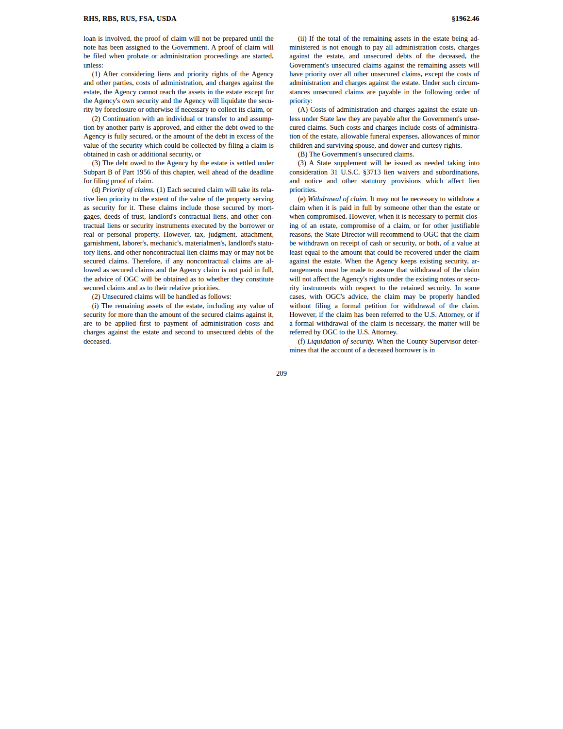RHS, RBS, RUS, FSA, USDA §1962.46
loan is involved, the proof of claim will not be prepared until the note has been assigned to the Government. A proof of claim will be filed when probate or administration proceedings are started, unless:
(1) After considering liens and priority rights of the Agency and other parties, costs of administration, and charges against the estate, the Agency cannot reach the assets in the estate except for the Agency's own security and the Agency will liquidate the security by foreclosure or otherwise if necessary to collect its claim, or
(2) Continuation with an individual or transfer to and assumption by another party is approved, and either the debt owed to the Agency is fully secured, or the amount of the debt in excess of the value of the security which could be collected by filing a claim is obtained in cash or additional security, or
(3) The debt owed to the Agency by the estate is settled under Subpart B of Part 1956 of this chapter, well ahead of the deadline for filing proof of claim.
(d) Priority of claims. (1) Each secured claim will take its relative lien priority to the extent of the value of the property serving as security for it. These claims include those secured by mortgages, deeds of trust, landlord's contractual liens, and other contractual liens or security instruments executed by the borrower or real or personal property. However, tax, judgment, attachment, garnishment, laborer's, mechanic's, materialmen's, landlord's statutory liens, and other noncontractual lien claims may or may not be secured claims. Therefore, if any noncontractual claims are allowed as secured claims and the Agency claim is not paid in full, the advice of OGC will be obtained as to whether they constitute secured claims and as to their relative priorities.
(2) Unsecured claims will be handled as follows:
(i) The remaining assets of the estate, including any value of security for more than the amount of the secured claims against it, are to be applied first to payment of administration costs and charges against the estate and second to unsecured debts of the deceased.
(ii) If the total of the remaining assets in the estate being administered is not enough to pay all administration costs, charges against the estate, and unsecured debts of the deceased, the Government's unsecured claims against the remaining assets will have priority over all other unsecured claims, except the costs of administration and charges against the estate. Under such circumstances unsecured claims are payable in the following order of priority:
(A) Costs of administration and charges against the estate unless under State law they are payable after the Government's unsecured claims. Such costs and charges include costs of administration of the estate, allowable funeral expenses, allowances of minor children and surviving spouse, and dower and curtesy rights.
(B) The Government's unsecured claims.
(3) A State supplement will be issued as needed taking into consideration 31 U.S.C. §3713 lien waivers and subordinations, and notice and other statutory provisions which affect lien priorities.
(e) Withdrawal of claim. It may not be necessary to withdraw a claim when it is paid in full by someone other than the estate or when compromised. However, when it is necessary to permit closing of an estate, compromise of a claim, or for other justifiable reasons, the State Director will recommend to OGC that the claim be withdrawn on receipt of cash or security, or both, of a value at least equal to the amount that could be recovered under the claim against the estate. When the Agency keeps existing security, arrangements must be made to assure that withdrawal of the claim will not affect the Agency's rights under the existing notes or security instruments with respect to the retained security. In some cases, with OGC's advice, the claim may be properly handled without filing a formal petition for withdrawal of the claim. However, if the claim has been referred to the U.S. Attorney, or if a formal withdrawal of the claim is necessary, the matter will be referred by OGC to the U.S. Attorney.
(f) Liquidation of security. When the County Supervisor determines that the account of a deceased borrower is in
209